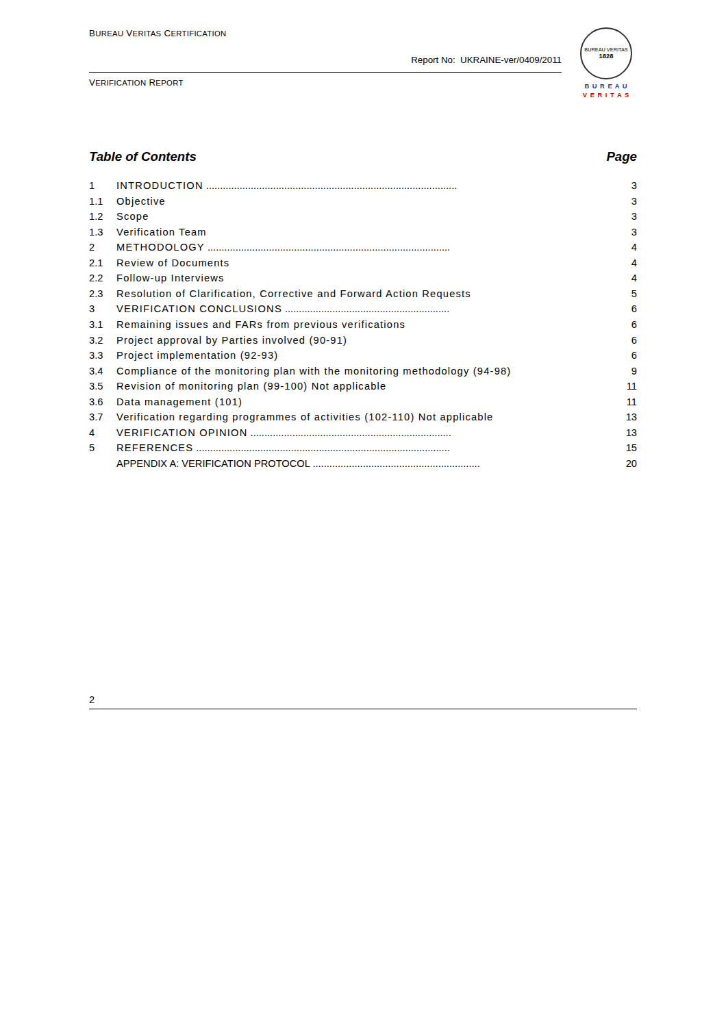BUREAU VERITAS CERTIFICATION
Report No: UKRAINE-ver/0409/2011
VERIFICATION REPORT
BUREAU VERITAS
1828
B U R E A U
V E R I T A S
Table of Contents Page
| 1 | INTRODUCTION .......................................................................................... | 3 |
| 1.1 | Objective | 3 |
| 1.2 | Scope | 3 |
| 1.3 | Verification Team | 3 |
| 2 | METHODOLOGY ....................................................................................... | 4 |
| 2.1 | Review of Documents | 4 |
| 2.2 | Follow-up Interviews | 4 |
| 2.3 | Resolution of Clarification, Corrective and Forward Action Requests | 5 |
| 3 | VERIFICATION CONCLUSIONS ........................................................... | 6 |
| 3.1 | Remaining issues and FARs from previous verifications | 6 |
| 3.2 | Project approval by Parties involved (90-91) | 6 |
| 3.3 | Project implementation (92-93) | 6 |
| 3.4 | Compliance of the monitoring plan with the monitoring methodology (94-98) | 9 |
| 3.5 | Revision of monitoring plan (99-100) Not applicable | 11 |
| 3.6 | Data management (101) | 11 |
| 3.7 | Verification regarding programmes of activities (102-110) Not applicable | 13 |
| 4 | VERIFICATION OPINION ........................................................................ | 13 |
| 5 | REFERENCES ........................................................................................... | 15 |
| | APPENDIX A: VERIFICATION PROTOCOL ............................................................ | 20 |
2